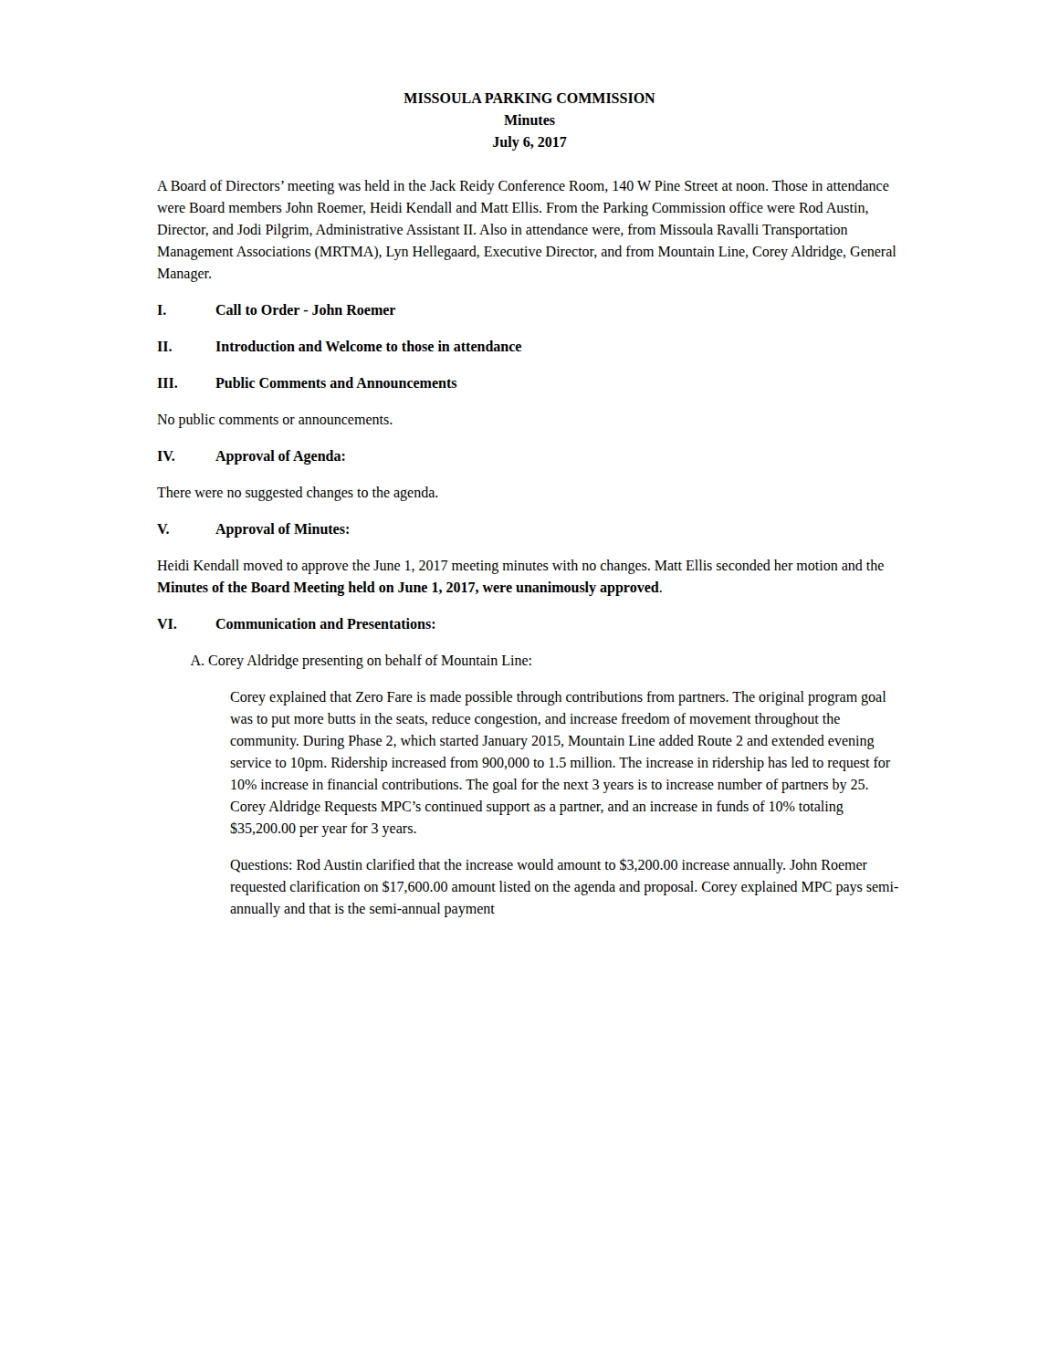MISSOULA PARKING COMMISSION
Minutes
July 6, 2017
A Board of Directors’ meeting was held in the Jack Reidy Conference Room, 140 W Pine Street at noon. Those in attendance were Board members John Roemer, Heidi Kendall and Matt Ellis. From the Parking Commission office were Rod Austin, Director, and Jodi Pilgrim, Administrative Assistant II. Also in attendance were, from Missoula Ravalli Transportation Management Associations (MRTMA), Lyn Hellegaard, Executive Director, and from Mountain Line, Corey Aldridge, General Manager.
I. Call to Order - John Roemer
II. Introduction and Welcome to those in attendance
III. Public Comments and Announcements
No public comments or announcements.
IV. Approval of Agenda:
There were no suggested changes to the agenda.
V. Approval of Minutes:
Heidi Kendall moved to approve the June 1, 2017 meeting minutes with no changes. Matt Ellis seconded her motion and the Minutes of the Board Meeting held on June 1, 2017, were unanimously approved.
VI. Communication and Presentations:
Corey Aldridge presenting on behalf of Mountain Line:
Corey explained that Zero Fare is made possible through contributions from partners. The original program goal was to put more butts in the seats, reduce congestion, and increase freedom of movement throughout the community. During Phase 2, which started January 2015, Mountain Line added Route 2 and extended evening service to 10pm. Ridership increased from 900,000 to 1.5 million. The increase in ridership has led to request for 10% increase in financial contributions. The goal for the next 3 years is to increase number of partners by 25. Corey Aldridge Requests MPC’s continued support as a partner, and an increase in funds of 10% totaling $35,200.00 per year for 3 years.
Questions: Rod Austin clarified that the increase would amount to $3,200.00 increase annually. John Roemer requested clarification on $17,600.00 amount listed on the agenda and proposal. Corey explained MPC pays semi-annually and that is the semi-annual payment